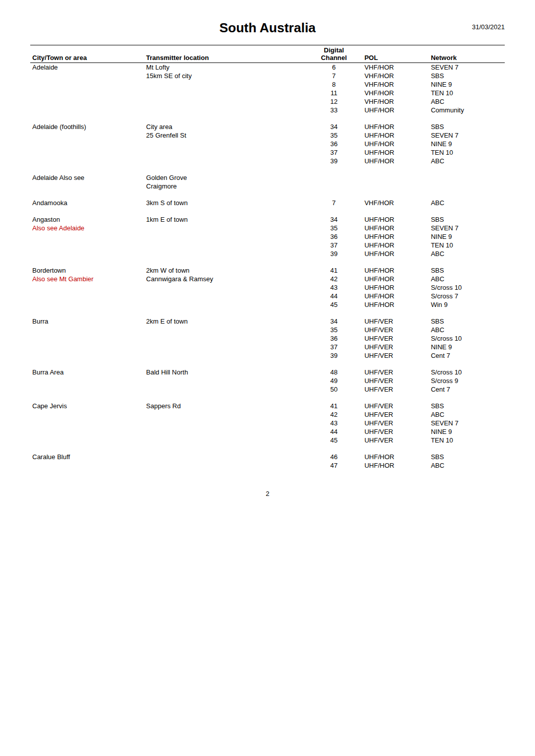31/03/2021
South Australia
| | | Digital | | |
| --- | --- | --- | --- | --- |
| City/Town or area | Transmitter location | Channel | POL | Network |
| Adelaide | Mt Lofty | 6 | VHF/HOR | SEVEN 7 |
| | 15km SE of city | 7 | VHF/HOR | SBS |
| | | 8 | VHF/HOR | NINE 9 |
| | | 11 | VHF/HOR | TEN 10 |
| | | 12 | VHF/HOR | ABC |
| | | 33 | UHF/HOR | Community |
| Adelaide (foothills) | City area | 34 | UHF/HOR | SBS |
| | 25 Grenfell St | 35 | UHF/HOR | SEVEN 7 |
| | | 36 | UHF/HOR | NINE 9 |
| | | 37 | UHF/HOR | TEN 10 |
| | | 39 | UHF/HOR | ABC |
| Adelaide Also see | Golden Grove | | | |
| | Craigmore | | | |
| Andamooka | 3km S of town | 7 | VHF/HOR | ABC |
| Angaston | 1km E of town | 34 | UHF/HOR | SBS |
| Also see Adelaide | | 35 | UHF/HOR | SEVEN 7 |
| | | 36 | UHF/HOR | NINE 9 |
| | | 37 | UHF/HOR | TEN 10 |
| | | 39 | UHF/HOR | ABC |
| Bordertown | 2km W of town | 41 | UHF/HOR | SBS |
| Also see Mt Gambier | Cannwigara & Ramsey | 42 | UHF/HOR | ABC |
| | | 43 | UHF/HOR | S/cross 10 |
| | | 44 | UHF/HOR | S/cross 7 |
| | | 45 | UHF/HOR | Win 9 |
| Burra | 2km E of town | 34 | UHF/VER | SBS |
| | | 35 | UHF/VER | ABC |
| | | 36 | UHF/VER | S/cross 10 |
| | | 37 | UHF/VER | NINE 9 |
| | | 39 | UHF/VER | Cent 7 |
| Burra Area | Bald Hill North | 48 | UHF/VER | S/cross 10 |
| | | 49 | UHF/VER | S/cross 9 |
| | | 50 | UHF/VER | Cent 7 |
| Cape Jervis | Sappers Rd | 41 | UHF/VER | SBS |
| | | 42 | UHF/VER | ABC |
| | | 43 | UHF/VER | SEVEN 7 |
| | | 44 | UHF/VER | NINE 9 |
| | | 45 | UHF/VER | TEN 10 |
| Caralue Bluff | | 46 | UHF/HOR | SBS |
| | | 47 | UHF/HOR | ABC |
2